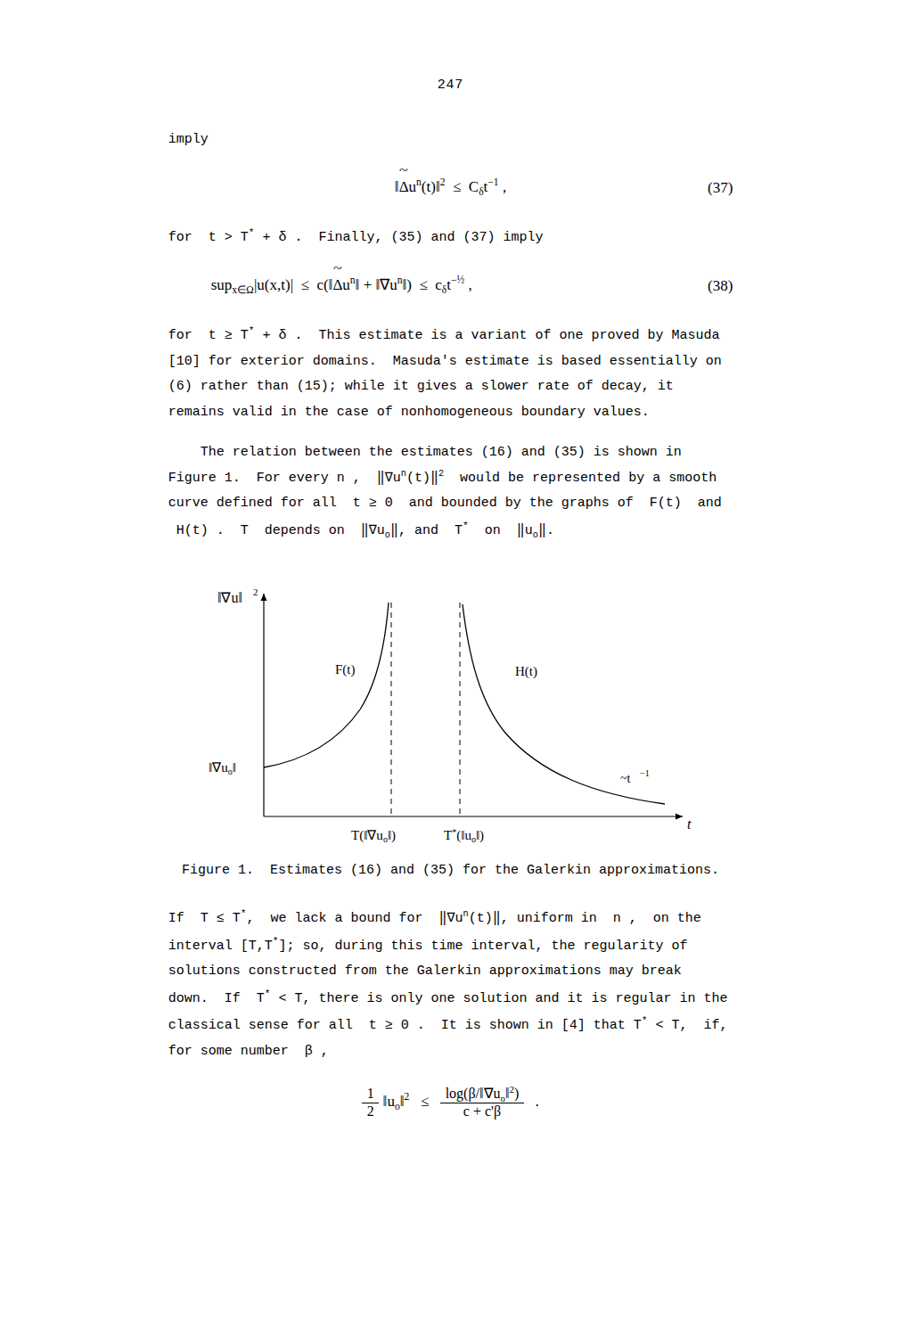247
imply
‖Δun(t)‖2 ≤ Cδt−1 ,
(37)
for t > T* + δ . Finally, (35) and (37) imply
supx∈Ω|u(x,t)| ≤ c(‖Δun‖ + ‖∇un‖) ≤ cδt−½ ,
(38)
for t ≥ T* + δ . This estimate is a variant of one proved by Masuda [10] for exterior domains. Masuda's estimate is based essentially on (6) rather than (15); while it gives a slower rate of decay, it remains valid in the case of nonhomogeneous boundary values.
The relation between the estimates (16) and (35) is shown in Figure 1. For every n , ‖∇un(t)‖2 would be represented by a smooth curve defined for all t ≥ 0 and bounded by the graphs of F(t) and H(t) . T depends on ‖∇uo‖, and T* on ‖uo‖.
‖∇u‖ 2 t F(t) H(t) ~t −1 ‖∇uo‖ T(‖∇uo‖) T*(‖uo‖)
Figure 1. Estimates (16) and (35) for the Galerkin approximations.
If T ≤ T*, we lack a bound for ‖∇un(t)‖, uniform in n , on the interval [T,T*]; so, during this time interval, the regularity of solutions constructed from the Galerkin approximations may break down. If T* < T, there is only one solution and it is regular in the classical sense for all t ≥ 0 . It is shown in [4] that T* < T, if, for some number β ,
12 ‖uo‖2 ≤ log(β/‖∇uo‖2) c + c'β .